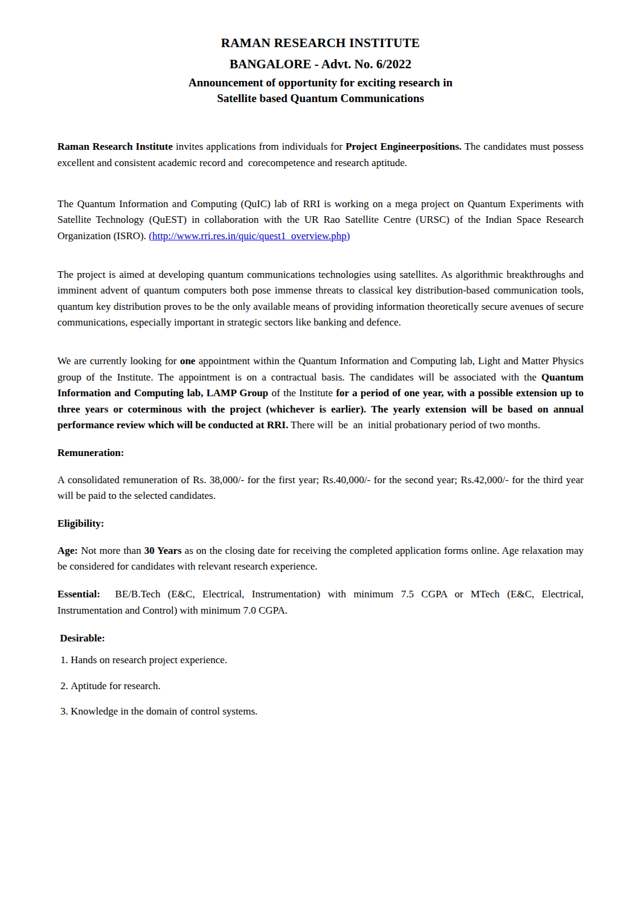RAMAN RESEARCH INSTITUTE
BANGALORE - Advt. No. 6/2022
Announcement of opportunity for exciting research in
Satellite based Quantum Communications
Raman Research Institute invites applications from individuals for Project Engineerpositions. The candidates must possess excellent and consistent academic record and corecompetence and research aptitude.
The Quantum Information and Computing (QuIC) lab of RRI is working on a mega project on Quantum Experiments with Satellite Technology (QuEST) in collaboration with the UR Rao Satellite Centre (URSC) of the Indian Space Research Organization (ISRO). (http://www.rri.res.in/quic/quest1_overview.php)
The project is aimed at developing quantum communications technologies using satellites. As algorithmic breakthroughs and imminent advent of quantum computers both pose immense threats to classical key distribution-based communication tools, quantum key distribution proves to be the only available means of providing information theoretically secure avenues of secure communications, especially important in strategic sectors like banking and defence.
We are currently looking for one appointment within the Quantum Information and Computing lab, Light and Matter Physics group of the Institute. The appointment is on a contractual basis. The candidates will be associated with the Quantum Information and Computing lab, LAMP Group of the Institute for a period of one year, with a possible extension up to three years or coterminous with the project (whichever is earlier). The yearly extension will be based on annual performance review which will be conducted at RRI. There will be an initial probationary period of two months.
Remuneration:
A consolidated remuneration of Rs. 38,000/- for the first year; Rs.40,000/- for the second year; Rs.42,000/- for the third year will be paid to the selected candidates.
Eligibility:
Age: Not more than 30 Years as on the closing date for receiving the completed application forms online. Age relaxation may be considered for candidates with relevant research experience.
Essential: BE/B.Tech (E&C, Electrical, Instrumentation) with minimum 7.5 CGPA or MTech (E&C, Electrical, Instrumentation and Control) with minimum 7.0 CGPA.
Desirable:
Hands on research project experience.
Aptitude for research.
Knowledge in the domain of control systems.